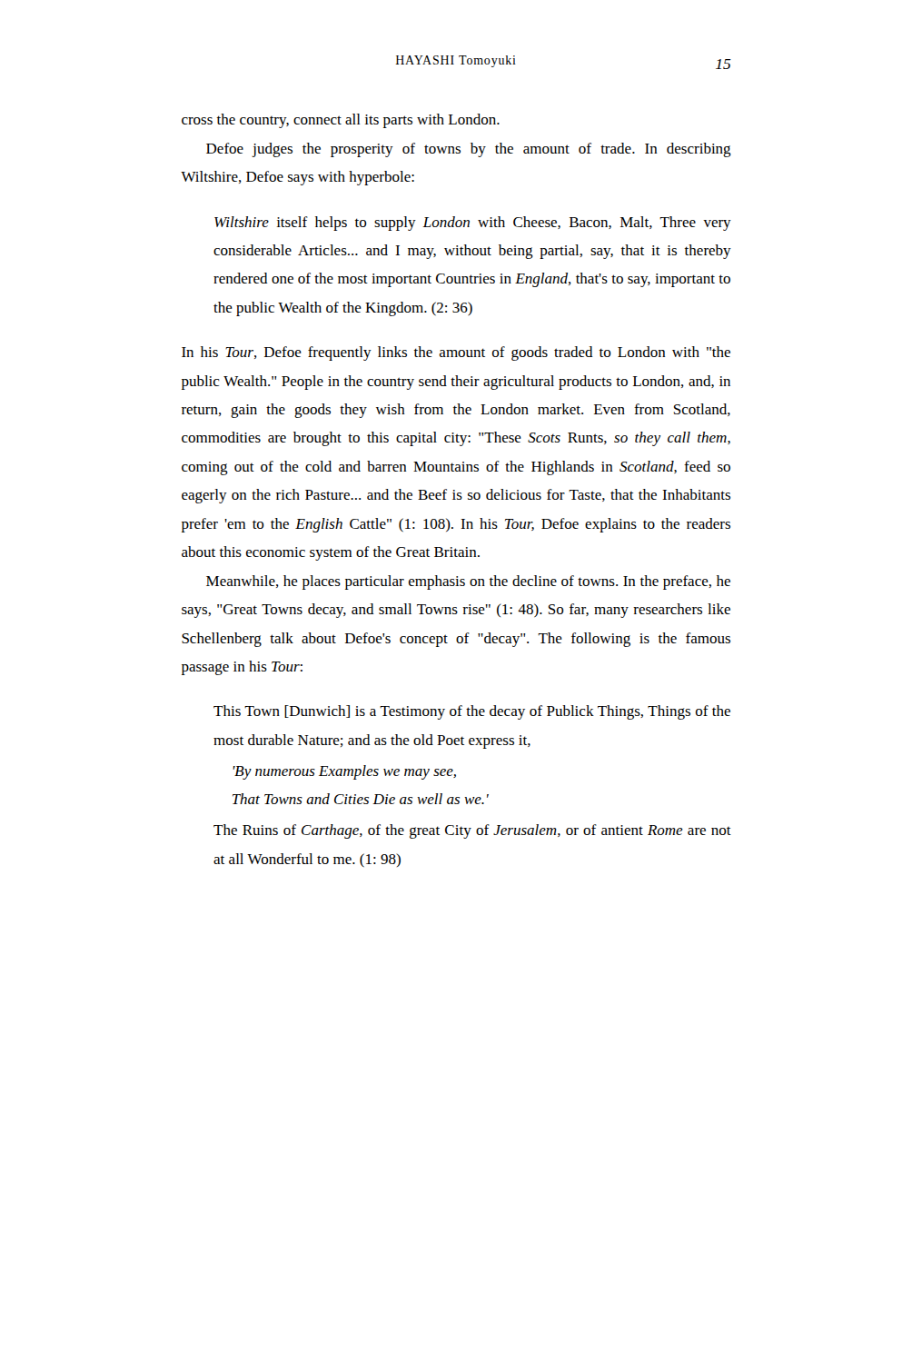HAYASHI Tomoyuki 15
cross the country, connect all its parts with London.
Defoe judges the prosperity of towns by the amount of trade. In describing Wiltshire, Defoe says with hyperbole:
Wiltshire itself helps to supply London with Cheese, Bacon, Malt, Three very considerable Articles... and I may, without being partial, say, that it is thereby rendered one of the most important Countries in England, that's to say, important to the public Wealth of the Kingdom. (2: 36)
In his Tour, Defoe frequently links the amount of goods traded to London with "the public Wealth." People in the country send their agricultural products to London, and, in return, gain the goods they wish from the London market. Even from Scotland, commodities are brought to this capital city: "These Scots Runts, so they call them, coming out of the cold and barren Mountains of the Highlands in Scotland, feed so eagerly on the rich Pasture... and the Beef is so delicious for Taste, that the Inhabitants prefer 'em to the English Cattle" (1: 108). In his Tour, Defoe explains to the readers about this economic system of the Great Britain.
Meanwhile, he places particular emphasis on the decline of towns. In the preface, he says, "Great Towns decay, and small Towns rise" (1: 48). So far, many researchers like Schellenberg talk about Defoe's concept of "decay". The following is the famous passage in his Tour:
This Town [Dunwich] is a Testimony of the decay of Publick Things, Things of the most durable Nature; and as the old Poet express it,
'By numerous Examples we may see,
That Towns and Cities Die as well as we.'
The Ruins of Carthage, of the great City of Jerusalem, or of antient Rome are not at all Wonderful to me. (1: 98)